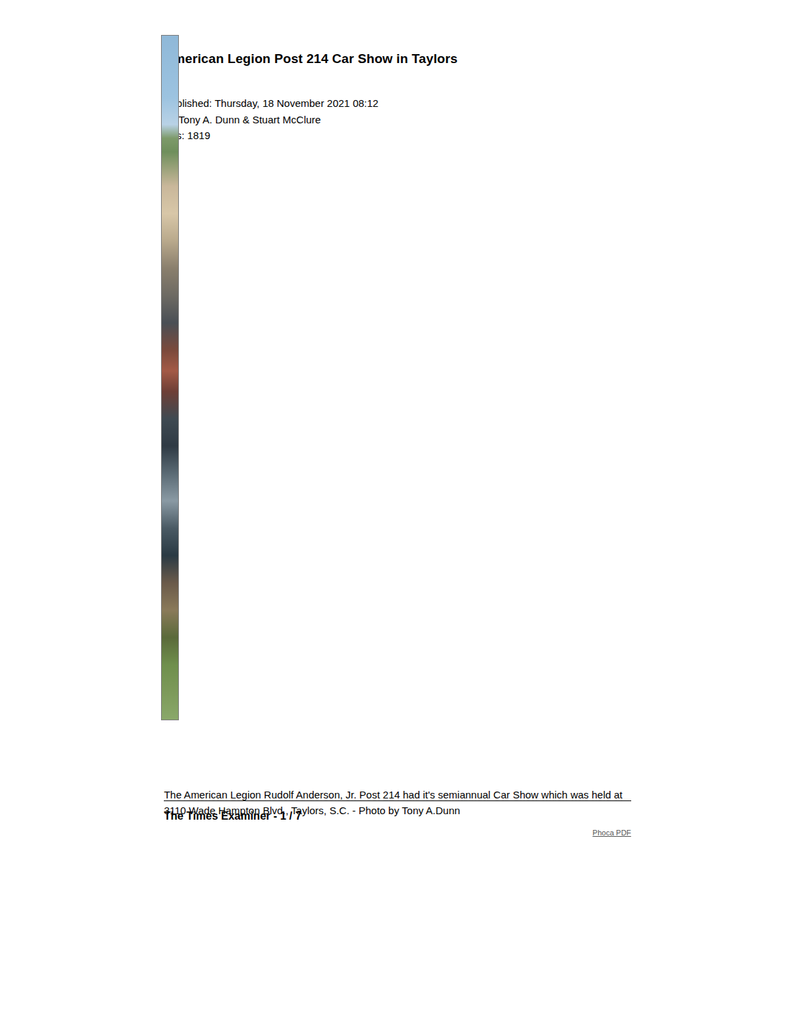American Legion Post 214 Car Show in Taylors
Published: Thursday, 18 November 2021 08:12
By Tony A. Dunn & Stuart McClure
Hits: 1819
The American Legion Rudolf Anderson, Jr. Post 214 had it's semiannual Car Show which was held at 3110 Wade Hampton Blvd., Taylors, S.C. - Photo by Tony A.Dunn
The Times Examiner - 1 / 7
Phoca PDF